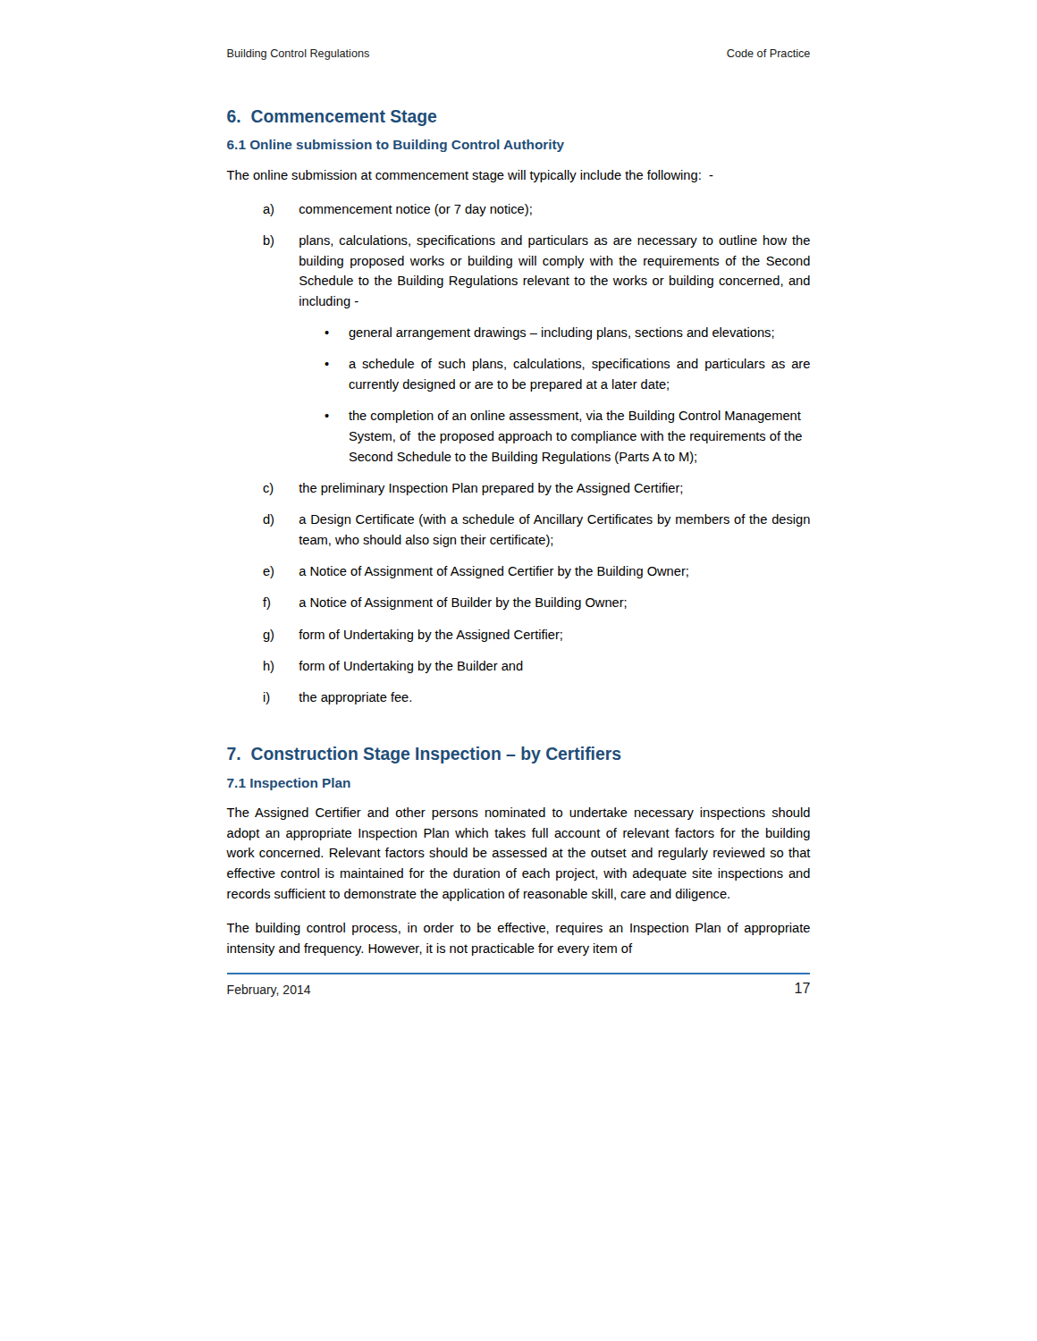Building Control Regulations
Code of Practice
6. Commencement Stage
6.1 Online submission to Building Control Authority
The online submission at commencement stage will typically include the following: -
a) commencement notice (or 7 day notice);
b) plans, calculations, specifications and particulars as are necessary to outline how the building proposed works or building will comply with the requirements of the Second Schedule to the Building Regulations relevant to the works or building concerned, and including -
general arrangement drawings – including plans, sections and elevations;
a schedule of such plans, calculations, specifications and particulars as are currently designed or are to be prepared at a later date;
the completion of an online assessment, via the Building Control Management System, of the proposed approach to compliance with the requirements of the Second Schedule to the Building Regulations (Parts A to M);
c) the preliminary Inspection Plan prepared by the Assigned Certifier;
d) a Design Certificate (with a schedule of Ancillary Certificates by members of the design team, who should also sign their certificate);
e) a Notice of Assignment of Assigned Certifier by the Building Owner;
f) a Notice of Assignment of Builder by the Building Owner;
g) form of Undertaking by the Assigned Certifier;
h) form of Undertaking by the Builder and
i) the appropriate fee.
7. Construction Stage Inspection – by Certifiers
7.1 Inspection Plan
The Assigned Certifier and other persons nominated to undertake necessary inspections should adopt an appropriate Inspection Plan which takes full account of relevant factors for the building work concerned. Relevant factors should be assessed at the outset and regularly reviewed so that effective control is maintained for the duration of each project, with adequate site inspections and records sufficient to demonstrate the application of reasonable skill, care and diligence.
The building control process, in order to be effective, requires an Inspection Plan of appropriate intensity and frequency. However, it is not practicable for every item of
February, 2014
17